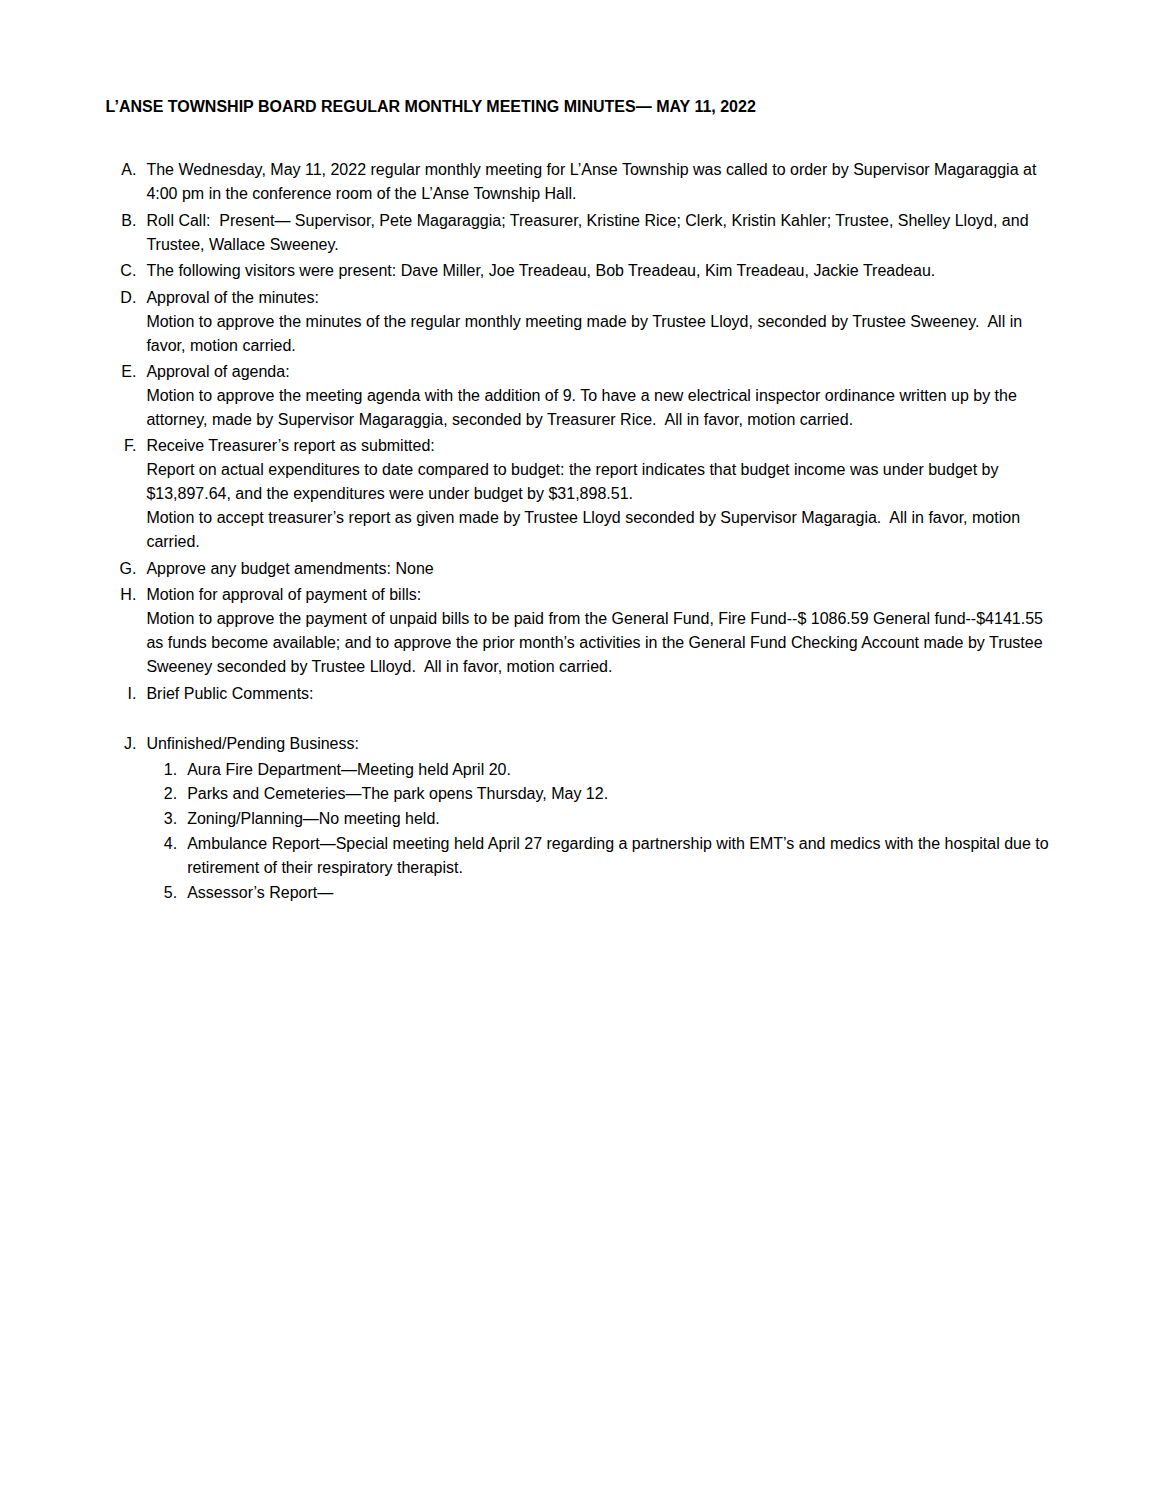L’ANSE TOWNSHIP BOARD REGULAR MONTHLY MEETING MINUTES— MAY 11, 2022
The Wednesday, May 11, 2022 regular monthly meeting for L’Anse Township was called to order by Supervisor Magaraggia at 4:00 pm in the conference room of the L’Anse Township Hall.
Roll Call: Present— Supervisor, Pete Magaraggia; Treasurer, Kristine Rice; Clerk, Kristin Kahler; Trustee, Shelley Lloyd, and Trustee, Wallace Sweeney.
The following visitors were present: Dave Miller, Joe Treadeau, Bob Treadeau, Kim Treadeau, Jackie Treadeau.
Approval of the minutes:
Motion to approve the minutes of the regular monthly meeting made by Trustee Lloyd, seconded by Trustee Sweeney. All in favor, motion carried.
Approval of agenda:
Motion to approve the meeting agenda with the addition of 9. To have a new electrical inspector ordinance written up by the attorney, made by Supervisor Magaraggia, seconded by Treasurer Rice. All in favor, motion carried.
Receive Treasurer’s report as submitted:
Report on actual expenditures to date compared to budget: the report indicates that budget income was under budget by $13,897.64, and the expenditures were under budget by $31,898.51.
Motion to accept treasurer’s report as given made by Trustee Lloyd seconded by Supervisor Magaragia. All in favor, motion carried.
Approve any budget amendments: None
Motion for approval of payment of bills:
Motion to approve the payment of unpaid bills to be paid from the General Fund, Fire Fund--$ 1086.59 General fund--$4141.55 as funds become available; and to approve the prior month’s activities in the General Fund Checking Account made by Trustee Sweeney seconded by Trustee Llloyd. All in favor, motion carried.
Brief Public Comments:
Unfinished/Pending Business:
Aura Fire Department—Meeting held April 20.
Parks and Cemeteries—The park opens Thursday, May 12.
Zoning/Planning—No meeting held.
Ambulance Report—Special meeting held April 27 regarding a partnership with EMT’s and medics with the hospital due to retirement of their respiratory therapist.
Assessor’s Report—